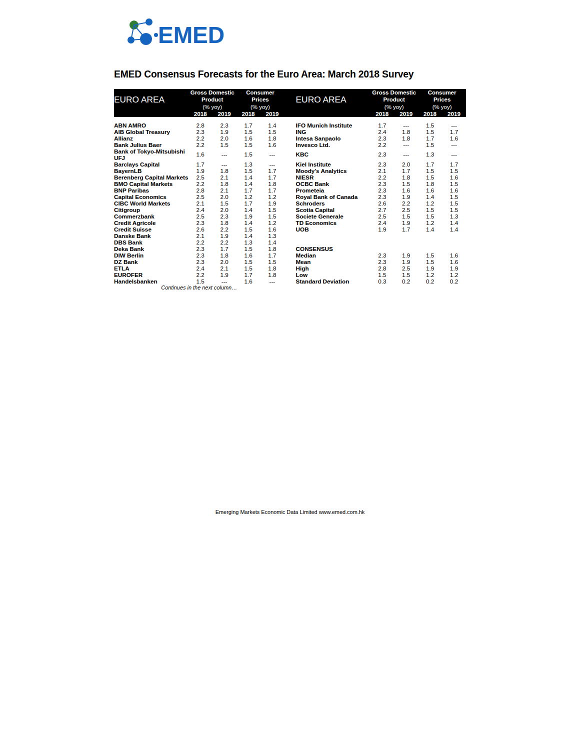EMED
EMED Consensus Forecasts for the Euro Area: March 2018 Survey
| EURO AREA | Gross Domestic Product (% yoy) | Consumer Prices (% yoy) | | EURO AREA | Gross Domestic Product (% yoy) | Consumer Prices (% yoy) |
| | 2018 | 2019 | 2018 | 2019 | | | 2018 | 2019 | 2018 | 2019 |
| ABN AMRO | 2.8 | 2.3 | 1.7 | 1.4 | | IFO Munich Institute | 1.7 | --- | 1.5 | --- |
| AIB Global Treasury | 2.3 | 1.9 | 1.5 | 1.5 | | ING | 2.4 | 1.8 | 1.5 | 1.7 |
| Allianz | 2.2 | 2.0 | 1.6 | 1.8 | | Intesa Sanpaolo | 2.3 | 1.8 | 1.7 | 1.6 |
| Bank Julius Baer | 2.2 | 1.5 | 1.5 | 1.6 | | Invesco Ltd. | 2.2 | --- | 1.5 | --- |
| Bank of Tokyo-Mitsubishi UFJ | 1.6 | --- | 1.5 | --- | | KBC | 2.3 | --- | 1.3 | --- |
| Barclays Capital | 1.7 | --- | 1.3 | --- | | Kiel Institute | 2.3 | 2.0 | 1.7 | 1.7 |
| BayernLB | 1.9 | 1.8 | 1.5 | 1.7 | | Moody's Analytics | 2.1 | 1.7 | 1.5 | 1.5 |
| Berenberg Capital Markets | 2.5 | 2.1 | 1.4 | 1.7 | | NIESR | 2.2 | 1.8 | 1.5 | 1.6 |
| BMO Capital Markets | 2.2 | 1.8 | 1.4 | 1.8 | | OCBC Bank | 2.3 | 1.5 | 1.8 | 1.5 |
| BNP Paribas | 2.8 | 2.1 | 1.7 | 1.7 | | Prometeia | 2.3 | 1.6 | 1.6 | 1.6 |
| Capital Economics | 2.5 | 2.0 | 1.2 | 1.2 | | Royal Bank of Canada | 2.3 | 1.9 | 1.4 | 1.5 |
| CIBC World Markets | 2.1 | 1.5 | 1.7 | 1.9 | | Schroders | 2.6 | 2.2 | 1.2 | 1.5 |
| Citigroup | 2.4 | 2.0 | 1.4 | 1.5 | | Scotia Capital | 2.7 | 2.5 | 1.5 | 1.5 |
| Commerzbank | 2.5 | 2.3 | 1.9 | 1.5 | | Societe Generale | 2.5 | 1.5 | 1.5 | 1.3 |
| Credit Agricole | 2.3 | 1.8 | 1.4 | 1.2 | | TD Economics | 2.4 | 1.9 | 1.2 | 1.4 |
| Credit Suisse | 2.6 | 2.2 | 1.5 | 1.6 | | UOB | 1.9 | 1.7 | 1.4 | 1.4 |
| Danske Bank | 2.1 | 1.9 | 1.4 | 1.3 | | | | | | |
| DBS Bank | 2.2 | 2.2 | 1.3 | 1.4 | | | | | | |
| Deka Bank | 2.3 | 1.7 | 1.5 | 1.8 | | CONSENSUS | | | | |
| DIW Berlin | 2.3 | 1.8 | 1.6 | 1.7 | | Median | 2.3 | 1.9 | 1.5 | 1.6 |
| DZ Bank | 2.3 | 2.0 | 1.5 | 1.5 | | Mean | 2.3 | 1.9 | 1.5 | 1.6 |
| ETLA | 2.4 | 2.1 | 1.5 | 1.8 | | High | 2.8 | 2.5 | 1.9 | 1.9 |
| EUROFER | 2.2 | 1.9 | 1.7 | 1.8 | | Low | 1.5 | 1.5 | 1.2 | 1.2 |
| Handelsbanken | 1.5 | --- | 1.6 | --- | | Standard Deviation | 0.3 | 0.2 | 0.2 | 0.2 |
| Continues in the next column… | | |
Emerging Markets Economic Data Limited www.emed.com.hk